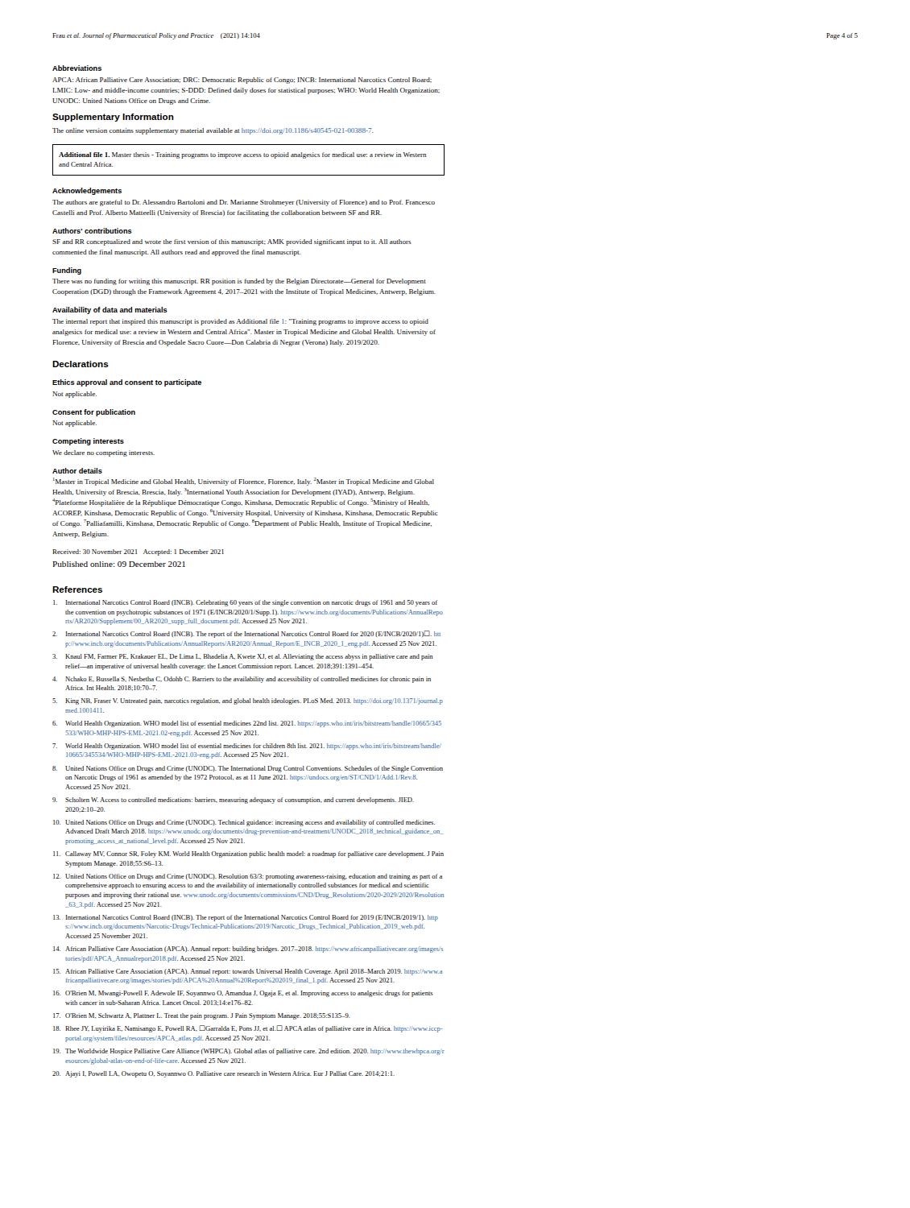Frau et al. Journal of Pharmaceutical Policy and Practice (2021) 14:104
Page 4 of 5
Abbreviations
APCA: African Palliative Care Association; DRC: Democratic Republic of Congo; INCB: International Narcotics Control Board; LMIC: Low- and middle-income countries; S-DDD: Defined daily doses for statistical purposes; WHO: World Health Organization; UNODC: United Nations Office on Drugs and Crime.
Supplementary Information
The online version contains supplementary material available at https://doi.org/10.1186/s40545-021-00388-7.
Additional file 1. Master thesis - Training programs to improve access to opioid analgesics for medical use: a review in Western and Central Africa.
Acknowledgements
The authors are grateful to Dr. Alessandro Bartoloni and Dr. Marianne Strohmeyer (University of Florence) and to Prof. Francesco Castelli and Prof. Alberto Matteelli (University of Brescia) for facilitating the collaboration between SF and RR.
Authors' contributions
SF and RR conceptualized and wrote the first version of this manuscript; AMK provided significant input to it. All authors commented the final manuscript. All authors read and approved the final manuscript.
Funding
There was no funding for writing this manuscript. RR position is funded by the Belgian Directorate—General for Development Cooperation (DGD) through the Framework Agreement 4, 2017–2021 with the Institute of Tropical Medicines, Antwerp, Belgium.
Availability of data and materials
The internal report that inspired this manuscript is provided as Additional file 1: "Training programs to improve access to opioid analgesics for medical use: a review in Western and Central Africa". Master in Tropical Medicine and Global Health. University of Florence, University of Brescia and Ospedale Sacro Cuore—Don Calabria di Negrar (Verona) Italy. 2019/2020.
Declarations
Ethics approval and consent to participate
Not applicable.
Consent for publication
Not applicable.
Competing interests
We declare no competing interests.
Author details
1Master in Tropical Medicine and Global Health, University of Florence, Florence, Italy. 2Master in Tropical Medicine and Global Health, University of Brescia, Brescia, Italy. 3International Youth Association for Development (IYAD), Antwerp, Belgium. 4Plateforme Hospitalière de la République Démocratique Congo, Kinshasa, Democratic Republic of Congo. 5Ministry of Health, ACOREP, Kinshasa, Democratic Republic of Congo. 6University Hospital, University of Kinshasa, Kinshasa, Democratic Republic of Congo. 7Palliafamilli, Kinshasa, Democratic Republic of Congo. 8Department of Public Health, Institute of Tropical Medicine, Antwerp, Belgium.
Received: 30 November 2021 Accepted: 1 December 2021 Published online: 09 December 2021
References
International Narcotics Control Board (INCB). Celebrating 60 years of the single convention on narcotic drugs of 1961 and 50 years of the convention on psychotropic substances of 1971 (E/INCB/2020/1/Supp.1). https://www.incb.org/documents/Publications/AnnualReports/AR2020/Supplement/00_AR2020_supp_full_document.pdf. Accessed 25 Nov 2021.
International Narcotics Control Board (INCB). The report of the International Narcotics Control Board for 2020 (E/INCB/2020/1)☐. http://www.incb.org/documents/Publications/AnnualReports/AR2020/Annual_Report/E_INCB_2020_1_eng.pdf. Accessed 25 Nov 2021.
Knaul FM, Farmer PE, Krakauer EL, De Lima L, Bhadelia A, Kwete XJ, et al. Alleviating the access abyss in palliative care and pain relief—an imperative of universal health coverage: the Lancet Commission report. Lancet. 2018;391:1391–454.
Nchako E, Bussella S, Nesbetha C, Odohb C. Barriers to the availability and accessibility of controlled medicines for chronic pain in Africa. Int Health. 2018;10:70–7.
King NB, Fraser V. Untreated pain, narcotics regulation, and global health ideologies. PLoS Med. 2013. https://doi.org/10.1371/journal.pmed.1001411.
World Health Organization. WHO model list of essential medicines 22nd list. 2021. https://apps.who.int/iris/bitstream/handle/10665/345533/WHO-MHP-HPS-EML-2021.02-eng.pdf. Accessed 25 Nov 2021.
World Health Organization. WHO model list of essential medicines for children 8th list. 2021. https://apps.who.int/iris/bitstream/handle/10665/345534/WHO-MHP-HPS-EML-2021.03-eng.pdf. Accessed 25 Nov 2021.
United Nations Office on Drugs and Crime (UNODC). The International Drug Control Conventions. Schedules of the Single Convention on Narcotic Drugs of 1961 as amended by the 1972 Protocol, as at 11 June 2021. https://undocs.org/en/ST/CND/1/Add.1/Rev.8. Accessed 25 Nov 2021.
Scholten W. Access to controlled medications: barriers, measuring adequacy of consumption, and current developments. JIED. 2020;2:10–20.
United Nations Office on Drugs and Crime (UNODC). Technical guidance: increasing access and availability of controlled medicines. Advanced Draft March 2018. https://www.unodc.org/documents/drug-prevention-and-treatment/UNODC_2018_technical_guidance_on_promoting_access_at_national_level.pdf. Accessed 25 Nov 2021.
Callaway MV, Connor SR, Foley KM. World Health Organization public health model: a roadmap for palliative care development. J Pain Symptom Manage. 2018;55:S6–13.
United Nations Office on Drugs and Crime (UNODC). Resolution 63/3: promoting awareness-raising, education and training as part of a comprehensive approach to ensuring access to and the availability of internationally controlled substances for medical and scientific purposes and improving their rational use. www.unodc.org/documents/commissions/CND/Drug_Resolutions/2020-2029/2020/Resolution_63_3.pdf. Accessed 25 Nov 2021.
International Narcotics Control Board (INCB). The report of the International Narcotics Control Board for 2019 (E/INCB/2019/1). https://www.incb.org/documents/Narcotic-Drugs/Technical-Publications/2019/Narcotic_Drugs_Technical_Publication_2019_web.pdf. Accessed 25 November 2021.
African Palliative Care Association (APCA). Annual report: building bridges. 2017–2018. https://www.africanpalliativecare.org/images/stories/pdf/APCA_Annualreport2018.pdf. Accessed 25 Nov 2021.
African Palliative Care Association (APCA). Annual report: towards Universal Health Coverage. April 2018–March 2019. https://www.africanpalliativecare.org/images/stories/pdf/APCA%20Annual%20Report%202019_final_1.pdf. Accessed 25 Nov 2021.
O'Brien M, Mwangi-Powell F, Adewole IF, Soyannwo O, Amandua J, Ogaja E, et al. Improving access to analgesic drugs for patients with cancer in sub-Saharan Africa. Lancet Oncol. 2013;14:e176–82.
O'Brien M, Schwartz A, Plattner L. Treat the pain program. J Pain Symptom Manage. 2018;55:S135–9.
Rhee JY, Luyirika E, Namisango E, Powell RA, ☐Garralda E, Pons JJ, et al.☐ APCA atlas of palliative care in Africa. https://www.iccp-portal.org/system/files/resources/APCA_atlas.pdf. Accessed 25 Nov 2021.
The Worldwide Hospice Palliative Care Alliance (WHPCA). Global atlas of palliative care. 2nd edition. 2020. http://www.thewhpca.org/resources/global-atlas-on-end-of-life-care. Accessed 25 Nov 2021.
Ajayi I, Powell LA, Owopetu O, Soyannwo O. Palliative care research in Western Africa. Eur J Palliat Care. 2014;21:1.